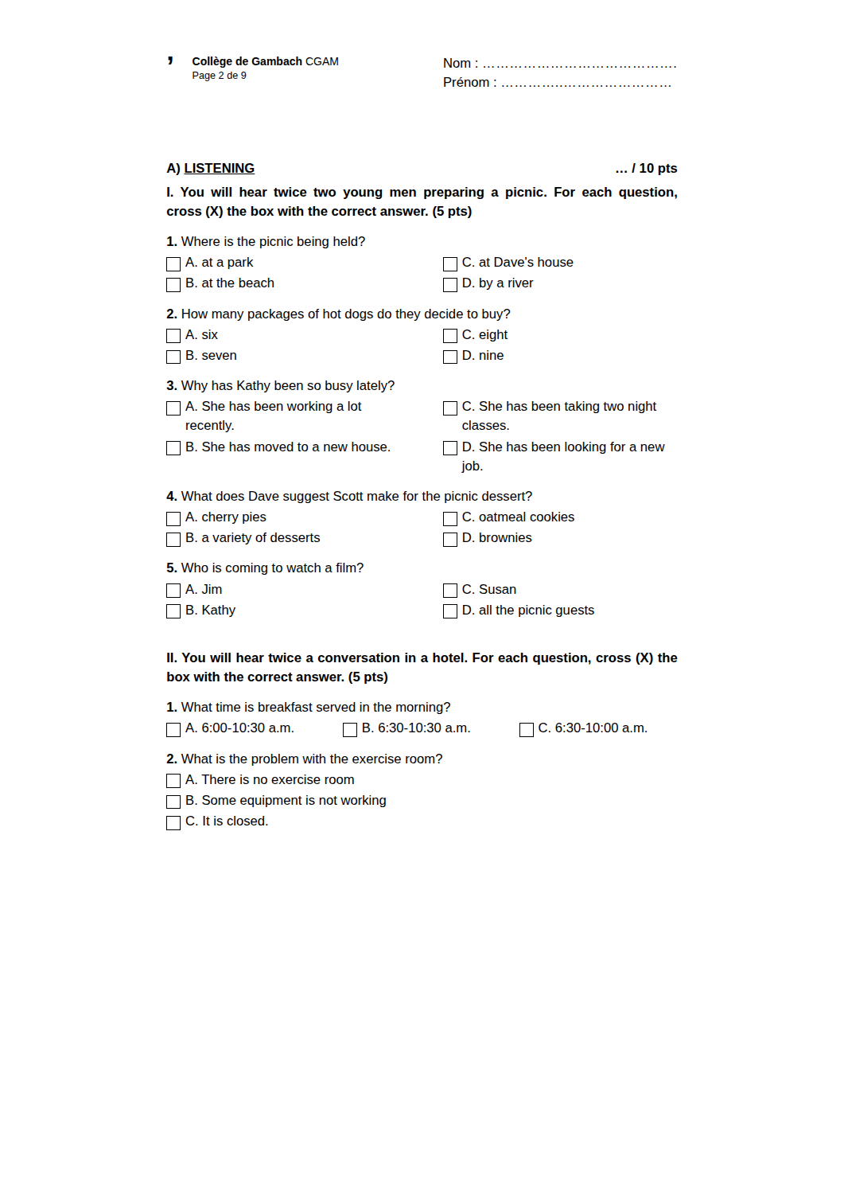’
Collège de Gambach CGAM
Page 2 de 9
Nom : …………………………………….
Prénom : …………..……………………
A) LISTENING
… / 10 pts
I. You will hear twice two young men preparing a picnic. For each question, cross (X) the box with the correct answer. (5 pts)
1. Where is the picnic being held?
A. at a park
C. at Dave's house
B. at the beach
D. by a river
2. How many packages of hot dogs do they decide to buy?
A. six
C. eight
B. seven
D. nine
3. Why has Kathy been so busy lately?
A. She has been working a lot recently.
C. She has been taking two night classes.
B. She has moved to a new house.
D. She has been looking for a new job.
4. What does Dave suggest Scott make for the picnic dessert?
A. cherry pies
C. oatmeal cookies
B. a variety of desserts
D. brownies
5. Who is coming to watch a film?
A. Jim
C. Susan
B. Kathy
D. all the picnic guests
II. You will hear twice a conversation in a hotel. For each question, cross (X) the box with the correct answer. (5 pts)
1. What time is breakfast served in the morning?
A. 6:00-10:30 a.m.
B. 6:30-10:30 a.m.
C. 6:30-10:00 a.m.
2. What is the problem with the exercise room?
A. There is no exercise room
B. Some equipment is not working
C. It is closed.